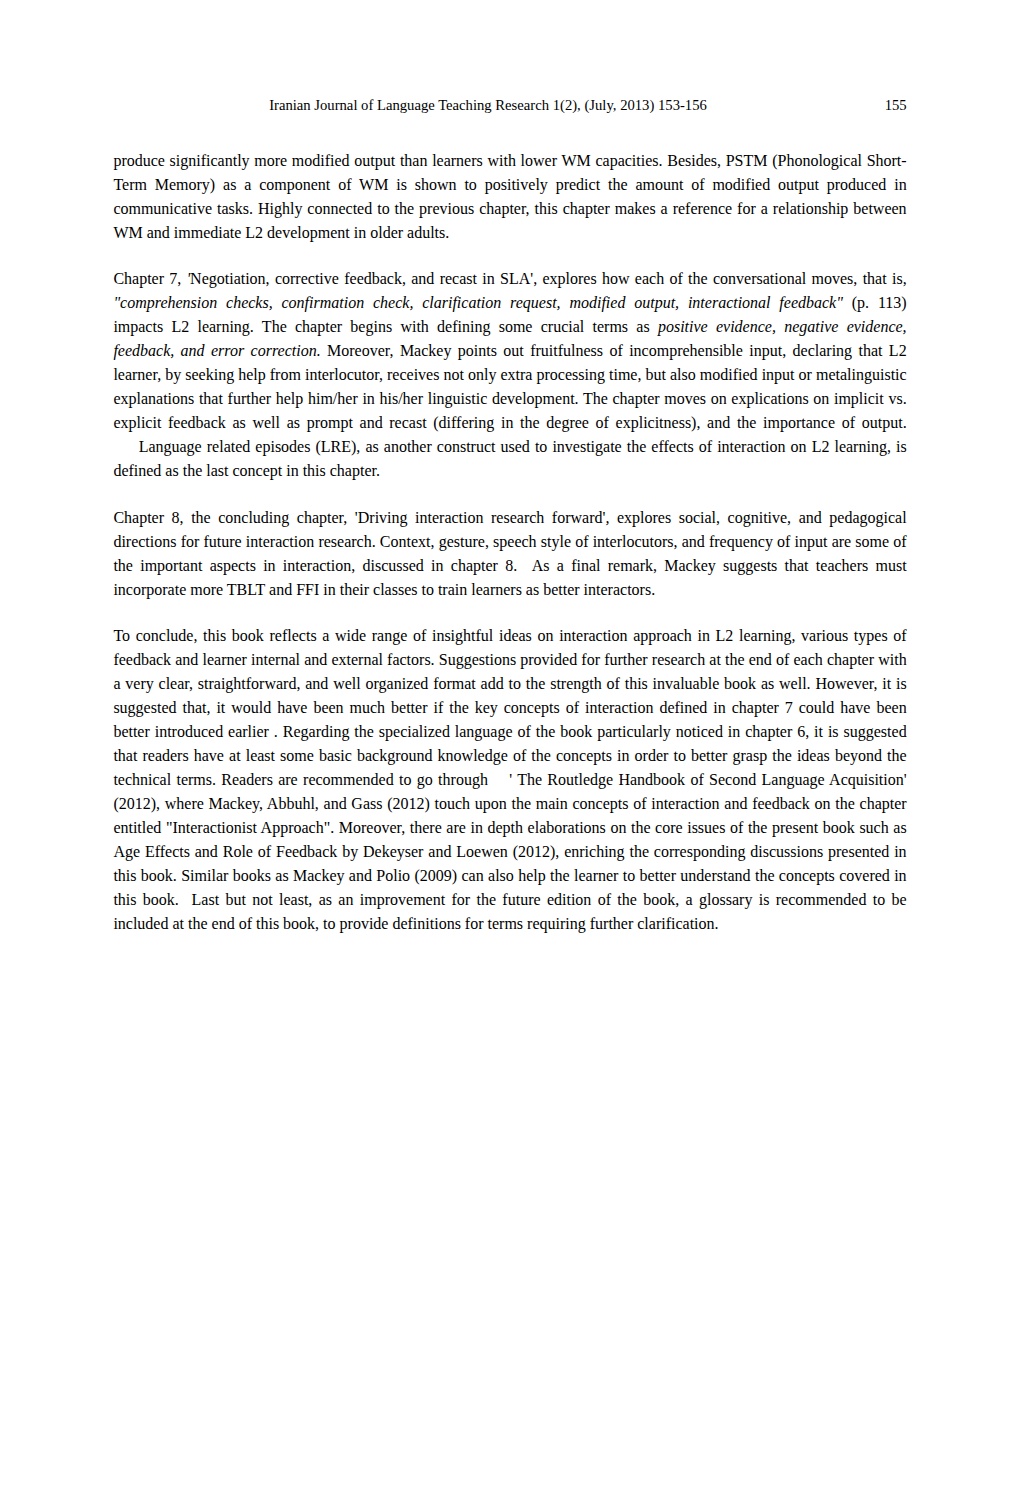Iranian Journal of Language Teaching Research 1(2), (July, 2013) 153-156 155
produce significantly more modified output than learners with lower WM capacities. Besides, PSTM (Phonological Short-Term Memory) as a component of WM is shown to positively predict the amount of modified output produced in communicative tasks. Highly connected to the previous chapter, this chapter makes a reference for a relationship between WM and immediate L2 development in older adults.
Chapter 7, 'Negotiation, corrective feedback, and recast in SLA', explores how each of the conversational moves, that is, "comprehension checks, confirmation check, clarification request, modified output, interactional feedback" (p. 113) impacts L2 learning. The chapter begins with defining some crucial terms as positive evidence, negative evidence, feedback, and error correction. Moreover, Mackey points out fruitfulness of incomprehensible input, declaring that L2 learner, by seeking help from interlocutor, receives not only extra processing time, but also modified input or metalinguistic explanations that further help him/her in his/her linguistic development. The chapter moves on explications on implicit vs. explicit feedback as well as prompt and recast (differing in the degree of explicitness), and the importance of output. Language related episodes (LRE), as another construct used to investigate the effects of interaction on L2 learning, is defined as the last concept in this chapter.
Chapter 8, the concluding chapter, 'Driving interaction research forward', explores social, cognitive, and pedagogical directions for future interaction research. Context, gesture, speech style of interlocutors, and frequency of input are some of the important aspects in interaction, discussed in chapter 8. As a final remark, Mackey suggests that teachers must incorporate more TBLT and FFI in their classes to train learners as better interactors.
To conclude, this book reflects a wide range of insightful ideas on interaction approach in L2 learning, various types of feedback and learner internal and external factors. Suggestions provided for further research at the end of each chapter with a very clear, straightforward, and well organized format add to the strength of this invaluable book as well. However, it is suggested that, it would have been much better if the key concepts of interaction defined in chapter 7 could have been better introduced earlier . Regarding the specialized language of the book particularly noticed in chapter 6, it is suggested that readers have at least some basic background knowledge of the concepts in order to better grasp the ideas beyond the technical terms. Readers are recommended to go through ' The Routledge Handbook of Second Language Acquisition' (2012), where Mackey, Abbuhl, and Gass (2012) touch upon the main concepts of interaction and feedback on the chapter entitled "Interactionist Approach". Moreover, there are in depth elaborations on the core issues of the present book such as Age Effects and Role of Feedback by Dekeyser and Loewen (2012), enriching the corresponding discussions presented in this book. Similar books as Mackey and Polio (2009) can also help the learner to better understand the concepts covered in this book. Last but not least, as an improvement for the future edition of the book, a glossary is recommended to be included at the end of this book, to provide definitions for terms requiring further clarification.